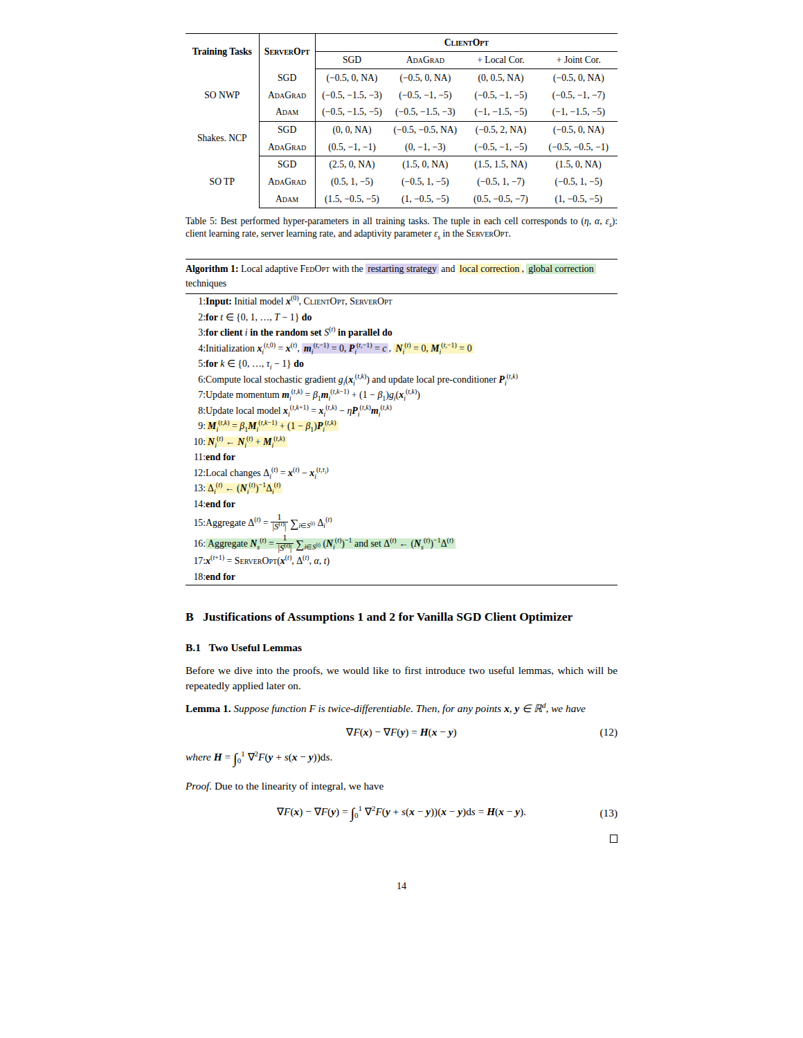| Training Tasks | ServerOpt | ClientOpt |
| --- | --- | --- |
| SGD | AdaGrad | + Local Cor. | + Joint Cor. |
| SO NWP | SGD | (−0.5, 0, NA) | (−0.5, 0, NA) | (0, 0.5, NA) | (−0.5, 0, NA) |
| AdaGrad | (−0.5, −1.5, −3) | (−0.5, −1, −5) | (−0.5, −1, −5) | (−0.5, −1, −7) |
| Adam | (−0.5, −1.5, −5) | (−0.5, −1.5, −3) | (−1, −1.5, −5) | (−1, −1.5, −5) |
| Shakes. NCP | SGD | (0, 0, NA) | (−0.5, −0.5, NA) | (−0.5, 2, NA) | (−0.5, 0, NA) |
| AdaGrad | (0.5, −1, −1) | (0, −1, −3) | (−0.5, −1, −5) | (−0.5, −0.5, −1) |
| SO TP | SGD | (2.5, 0, NA) | (1.5, 0, NA) | (1.5, 1.5, NA) | (1.5, 0, NA) |
| AdaGrad | (0.5, 1, −5) | (−0.5, 1, −5) | (−0.5, 1, −7) | (−0.5, 1, −5) |
| Adam | (1.5, −0.5, −5) | (1, −0.5, −5) | (0.5, −0.5, −7) | (1, −0.5, −5) |
Table 5: Best performed hyper-parameters in all training tasks. The tuple in each cell corresponds to (η, α, εs): client learning rate, server learning rate, and adaptivity parameter εs in the ServerOpt.
Algorithm 1: Local adaptive FedOpt with the restarting strategy and local correction, global correction techniques
| 1: | Input: Initial model x (0) , ClientOpt , ServerOpt |
| 2: | for t ∈ {0, 1, …, T − 1} do |
| 3: | for client i in the random set S ( t ) in parallel do |
| 4: | Initialization x i ( t ,0) = x ( t ) , m i ( t ,−1) = 0, P i ( t ,−1) = c , N i ( t ) = 0, M i ( t ,−1) = 0 |
| 5: | for k ∈ {0, …, τ i − 1} do |
| 6: | Compute local stochastic gradient g i ( x i ( t , k ) ) and update local pre-conditioner P i ( t , k ) |
| 7: | Update momentum m i ( t , k ) = β 1 m i ( t , k −1) + (1 − β 1 ) g i ( x i ( t , k ) ) |
| 8: | Update local model x i ( t , k +1) = x i ( t , k ) − η P i ( t , k ) m i ( t , k ) |
| 9: | M i ( t , k ) = β 1 M i ( t , k −1) + (1 − β 1 ) P i ( t , k ) |
| 10: | N i ( t ) ← N i ( t ) + M i ( t , k ) |
| 11: | end for |
| 12: | Local changes Δ i ( t ) = x ( t ) − x i ( t , τ i ) |
| 13: | Δ i ( t ) ← ( N i ( t ) ) −1 Δ i ( t ) |
| 14: | end for |
| 15: | Aggregate Δ ( t ) = 1 / S ( t ) / ∑ i ∈ S ( t ) Δ i ( t ) |
| 16: | Aggregate N s ( t ) = 1 / S ( t ) / ∑ i ∈ S ( t ) ( N i ( t ) ) −1 and set Δ ( t ) ← ( N s ( t ) ) −1 Δ ( t ) |
| 17: | x ( t +1) = ServerOpt ( x ( t ) , Δ ( t ) , α , t ) |
| 18: | end for |
B Justifications of Assumptions 1 and 2 for Vanilla SGD Client Optimizer
B.1 Two Useful Lemmas
Before we dive into the proofs, we would like to first introduce two useful lemmas, which will be repeatedly applied later on.
Lemma 1. Suppose function F is twice-differentiable. Then, for any points x, y ∈ ℝd, we have
∇F(x) − ∇F(y) = H(x − y) (12)
where H = ∫01 ∇2F(y + s(x − y))ds.
Proof. Due to the linearity of integral, we have
∇F(x) − ∇F(y) = ∫01 ∇2F(y + s(x − y))(x − y)ds = H(x − y). (13)
14